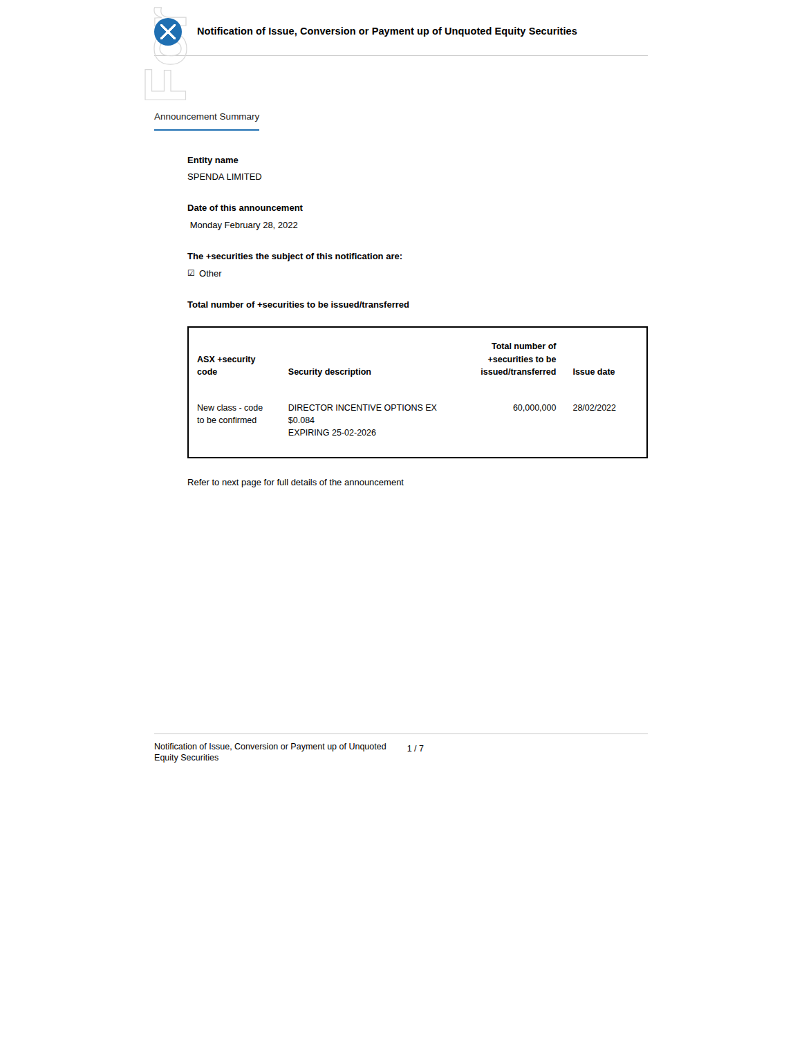For personal use only
Notification of Issue, Conversion or Payment up of Unquoted Equity Securities
Announcement Summary
Entity name
SPENDA LIMITED
Date of this announcement
Monday February 28, 2022
The +securities the subject of this notification are:
☑Other
Total number of +securities to be issued/transferred
| ASX +security code | Security description | Total number of +securities to be issued/transferred | Issue date |
| --- | --- | --- | --- |
| New class - code to be confirmed | DIRECTOR INCENTIVE OPTIONS EX $0.084 EXPIRING 25-02-2026 | 60,000,000 | 28/02/2022 |
Refer to next page for full details of the announcement
Notification of Issue, Conversion or Payment up of Unquoted
Equity Securities
1 / 7